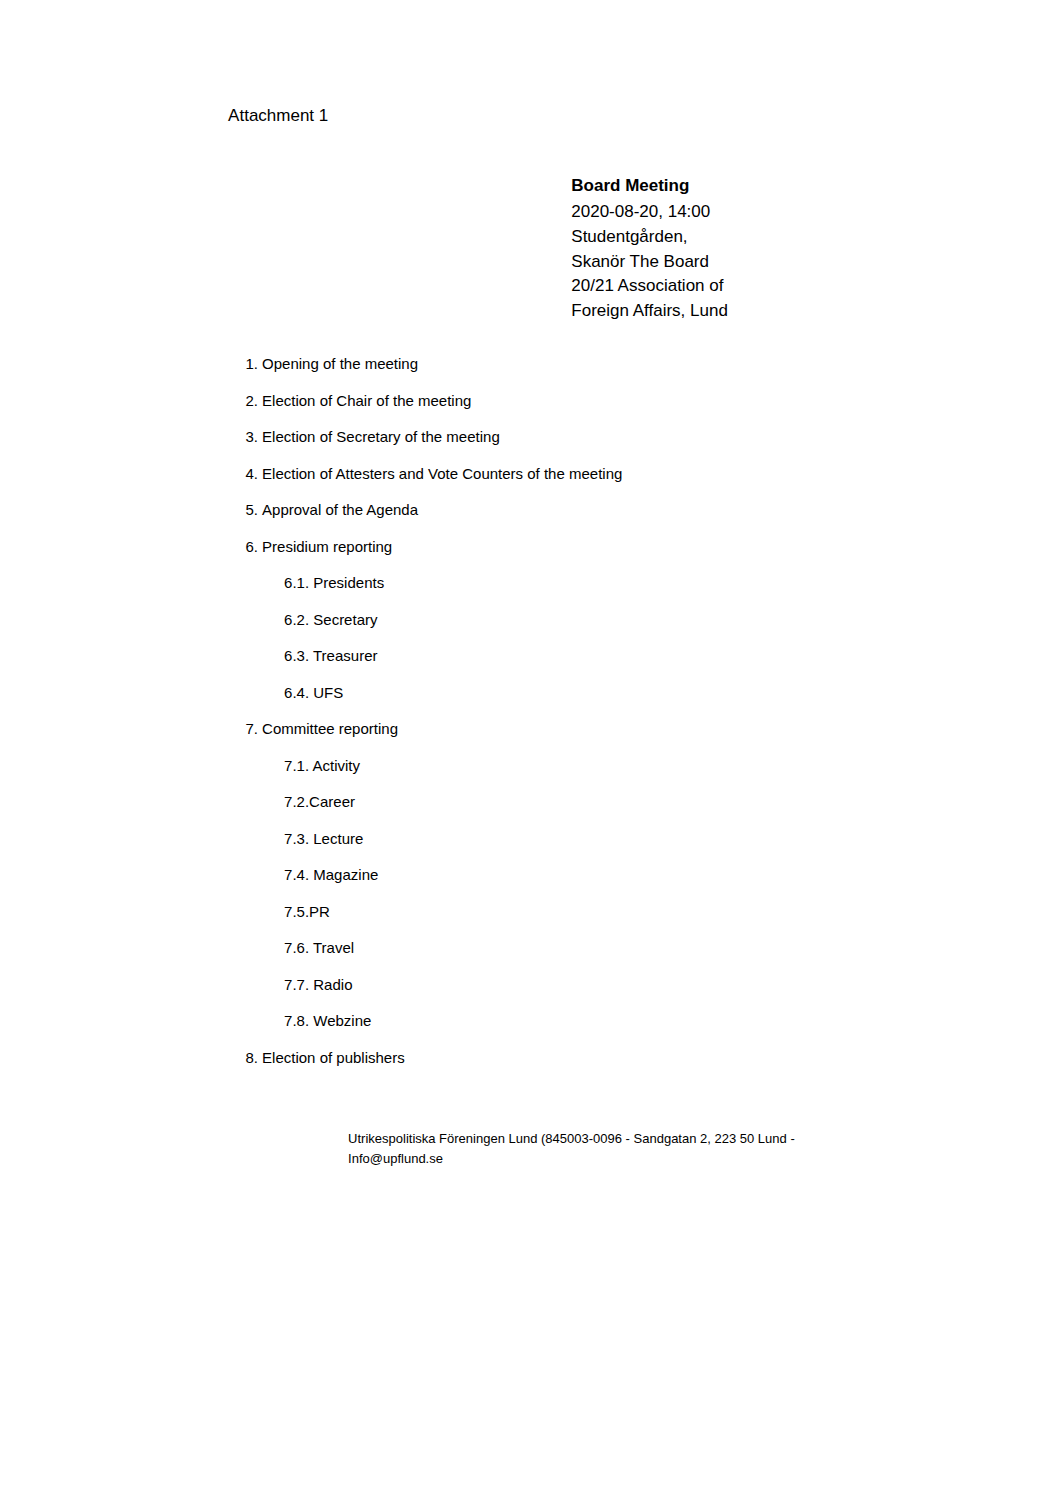Attachment 1
Board Meeting
2020-08-20, 14:00
Studentgården,
Skanör The Board
20/21 Association of
Foreign Affairs, Lund
Opening of the meeting
Election of Chair of the meeting
Election of Secretary of the meeting
Election of Attesters and Vote Counters of the meeting
Approval of the Agenda
Presidium reporting
6.1. Presidents
6.2. Secretary
6.3. Treasurer
6.4. UFS
Committee reporting
7.1. Activity
7.2.Career
7.3. Lecture
7.4. Magazine
7.5.PR
7.6. Travel
7.7. Radio
7.8. Webzine
Election of publishers
Utrikespolitiska Föreningen Lund (845003-0096 - Sandgatan 2, 223 50 Lund - Info@upflund.se